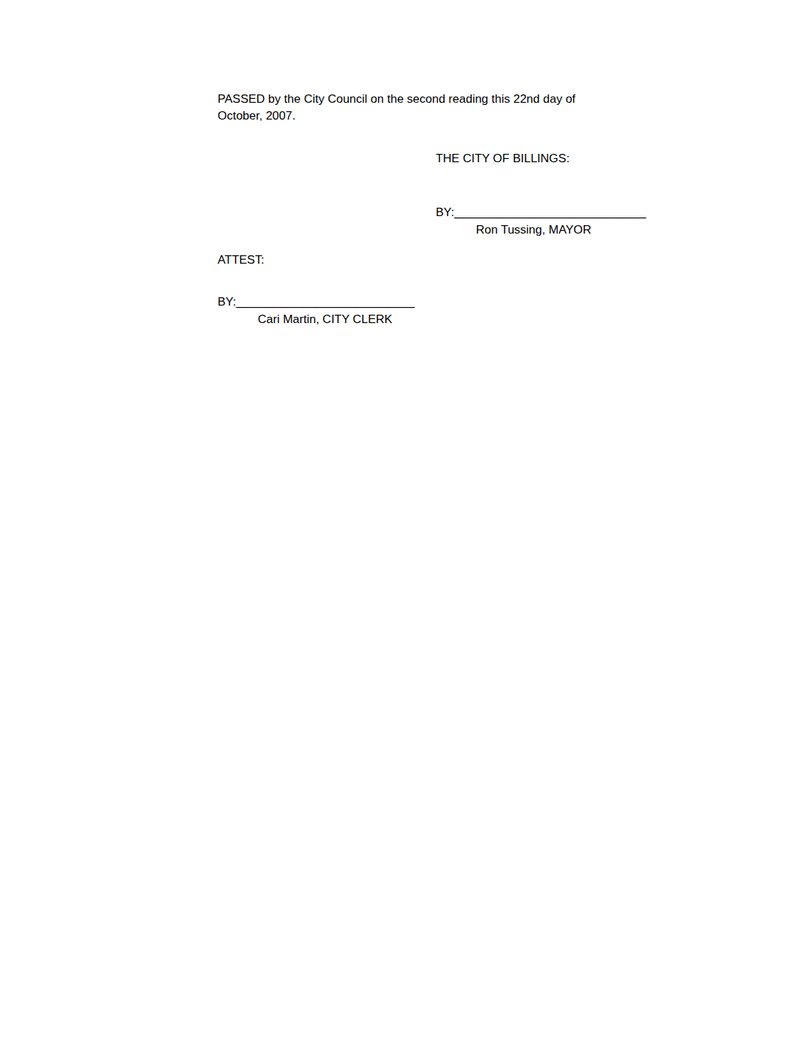PASSED by the City Council on the second reading this 22nd day of October, 2007.
THE CITY OF BILLINGS:
BY:_____________________________
Ron Tussing, MAYOR
ATTEST:
BY:___________________________
Cari Martin, CITY CLERK